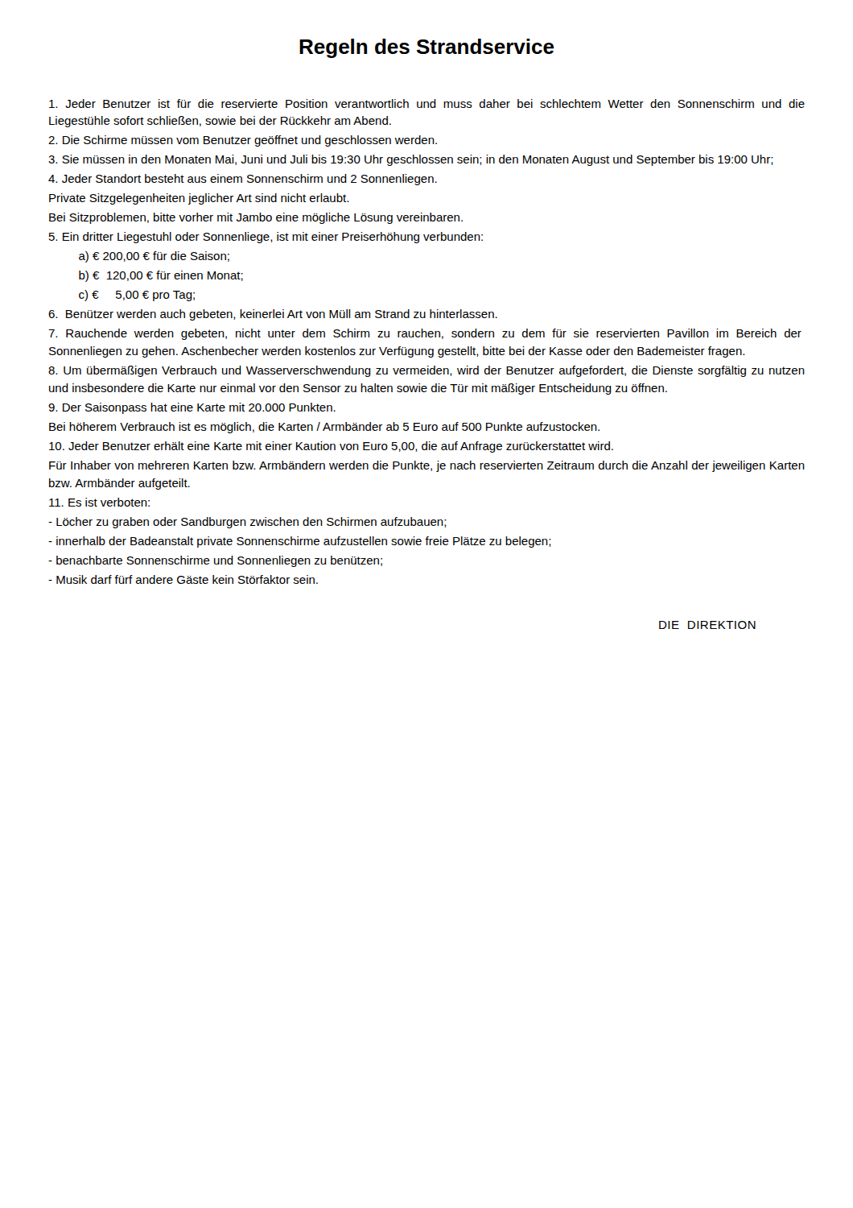Regeln des Strandservice
1. Jeder Benutzer ist für die reservierte Position verantwortlich und muss daher bei schlechtem Wetter den Sonnenschirm und die Liegestühle sofort schließen, sowie bei der Rückkehr am Abend.
2. Die Schirme müssen vom Benutzer geöffnet und geschlossen werden.
3. Sie müssen in den Monaten Mai, Juni und Juli bis 19:30 Uhr geschlossen sein; in den Monaten August und September bis 19:00 Uhr;
4. Jeder Standort besteht aus einem Sonnenschirm und 2 Sonnenliegen.
Private Sitzgelegenheiten jeglicher Art sind nicht erlaubt.
Bei Sitzproblemen, bitte vorher mit Jambo eine mögliche Lösung vereinbaren.
5. Ein dritter Liegestuhl oder Sonnenliege, ist mit einer Preiserhöhung verbunden:
a) € 200,00 € für die Saison;
b) € 120,00 € für einen Monat;
c) € 5,00 € pro Tag;
6. Benützer werden auch gebeten, keinerlei Art von Müll am Strand zu hinterlassen.
7. Rauchende werden gebeten, nicht unter dem Schirm zu rauchen, sondern zu dem für sie reservierten Pavillon im Bereich der Sonnenliegen zu gehen. Aschenbecher werden kostenlos zur Verfügung gestellt, bitte bei der Kasse oder den Bademeister fragen.
8. Um übermäßigen Verbrauch und Wasserverschwendung zu vermeiden, wird der Benutzer aufgefordert, die Dienste sorgfältig zu nutzen und insbesondere die Karte nur einmal vor den Sensor zu halten sowie die Tür mit mäßiger Entscheidung zu öffnen.
9. Der Saisonpass hat eine Karte mit 20.000 Punkten.
Bei höherem Verbrauch ist es möglich, die Karten / Armbänder ab 5 Euro auf 500 Punkte aufzustocken.
10. Jeder Benutzer erhält eine Karte mit einer Kaution von Euro 5,00, die auf Anfrage zurückerstattet wird.
Für Inhaber von mehreren Karten bzw. Armbändern werden die Punkte, je nach reservierten Zeitraum durch die Anzahl der jeweiligen Karten bzw. Armbänder aufgeteilt.
11. Es ist verboten:
- Löcher zu graben oder Sandburgen zwischen den Schirmen aufzubauen;
- innerhalb der Badeanstalt private Sonnenschirme aufzustellen sowie freie Plätze zu belegen;
- benachbarte Sonnenschirme und Sonnenliegen zu benützen;
- Musik darf fürf andere Gäste kein Störfaktor sein.
DIE DIREKTION